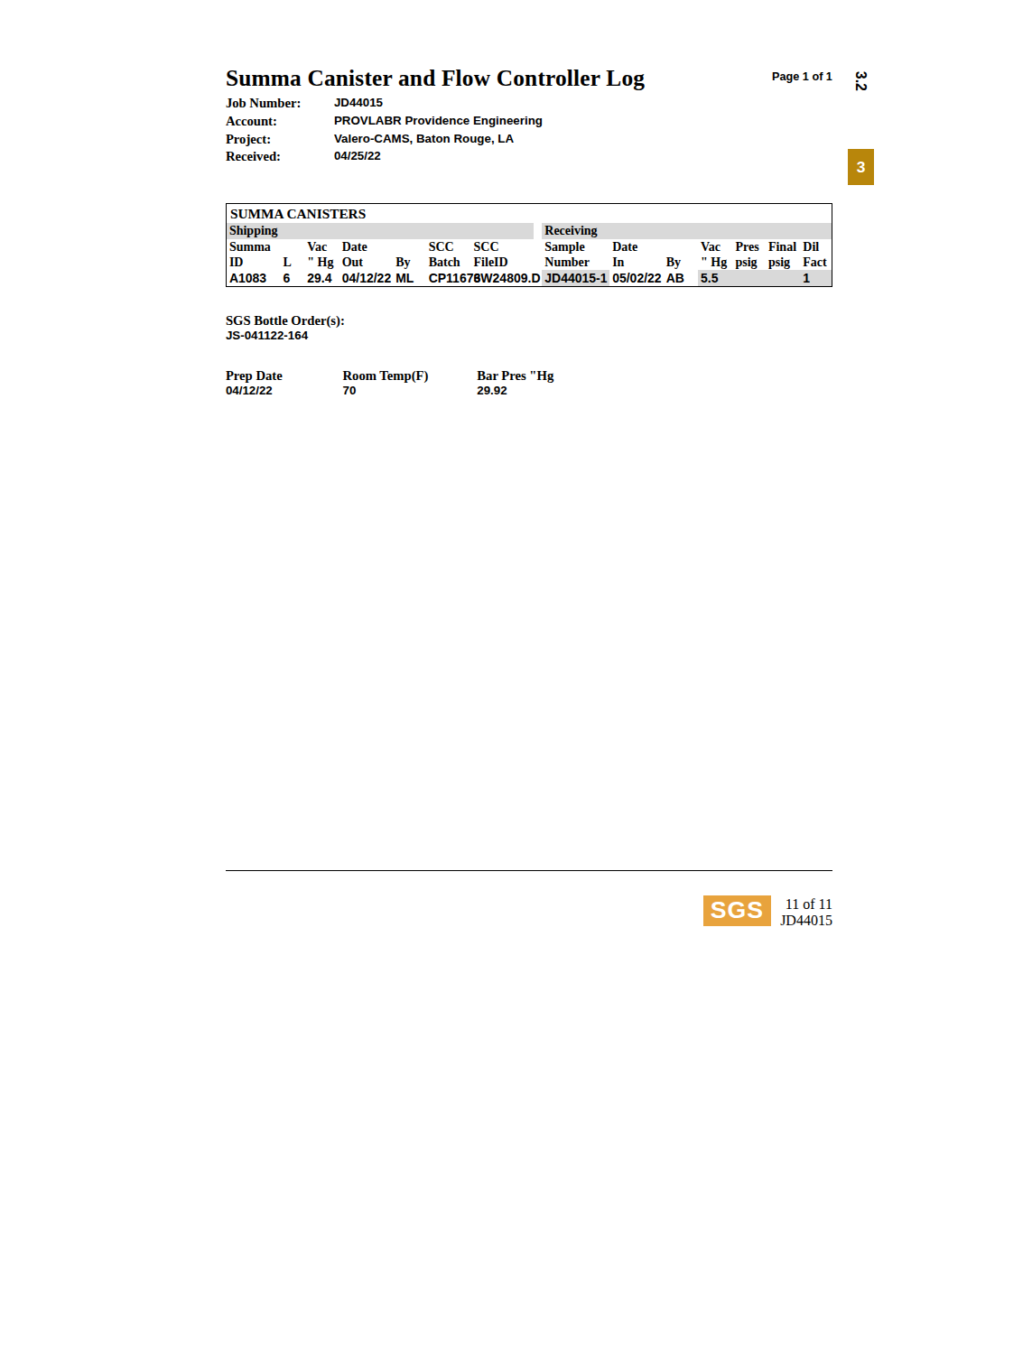Page 1 of 1
Summa Canister and Flow Controller Log
Job Number:
JD44015
Account:
PROVLABR Providence Engineering
Project:
Valero-CAMS, Baton Rouge, LA
Received:
04/25/22
SUMMA CANISTERS
| Shipping | | Receiving |
| Summa | | Vac | Date | | SCC | SCC | | Sample | Date | | Vac | Pres | Final | Dil |
| ID | L | " Hg | Out | By | Batch | FileID | | Number | In | By | " Hg | psig | psig | Fact |
| A1083 | 6 | 29.4 | 04/12/22 | ML | CP11673 | 6W24809.D | | JD44015-1 | 05/02/22 | AB | 5.5 | | | 1 |
SGS Bottle Order(s):
JS-041122-164
Prep Date
Room Temp(F)
Bar Pres "Hg
04/12/22
70
29.92
3.2
3
SGS
11 of 11
JD44015